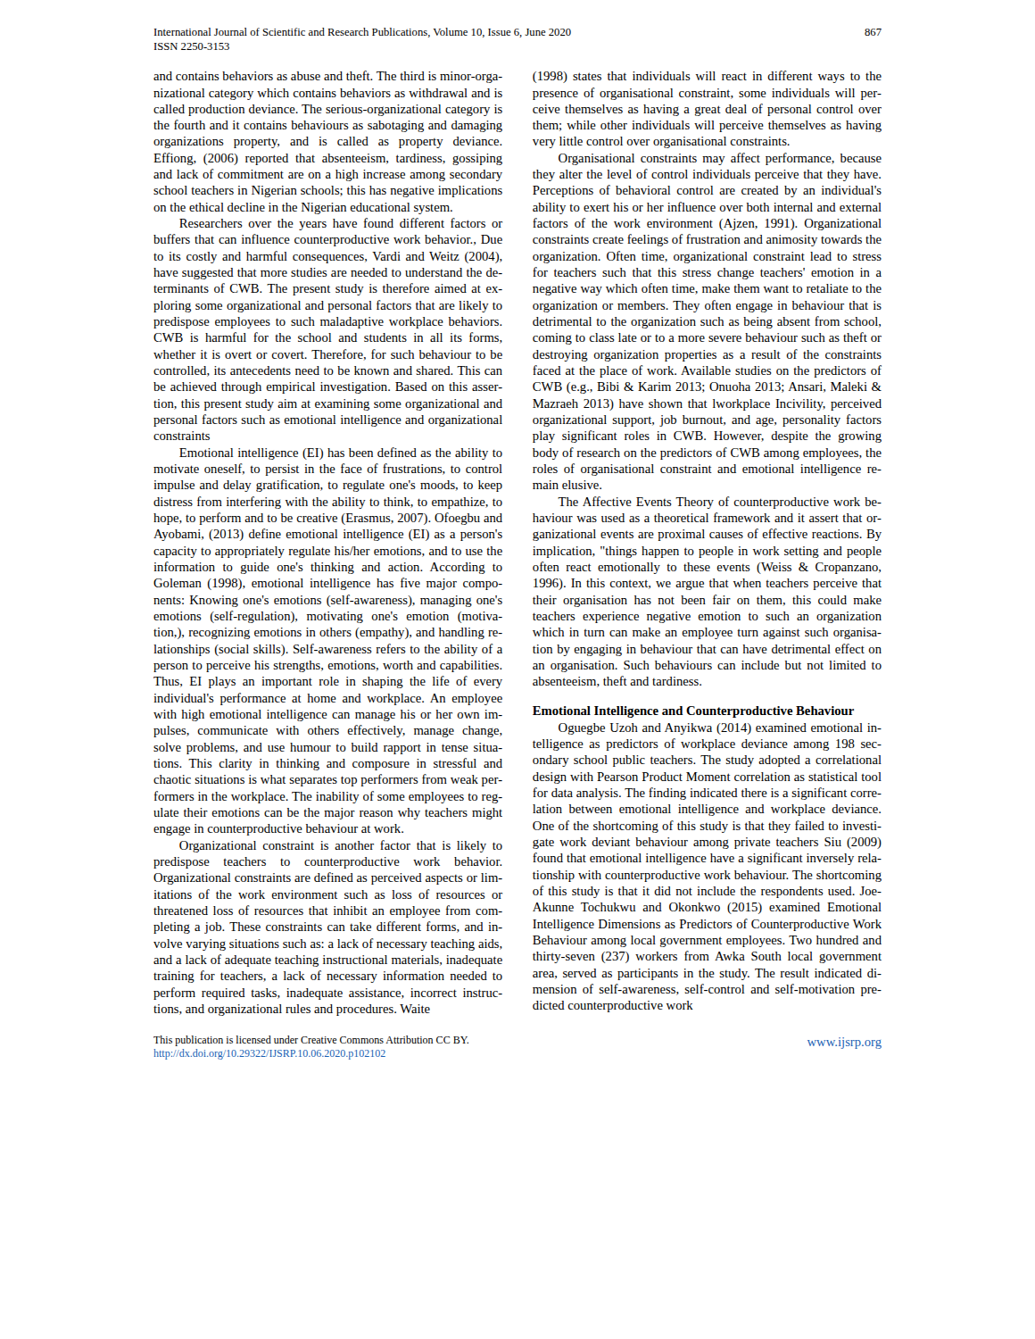International Journal of Scientific and Research Publications, Volume 10, Issue 6, June 2020
ISSN 2250-3153
867
and contains behaviors as abuse and theft. The third is minor-organizational category which contains behaviors as withdrawal and is called production deviance. The serious-organizational category is the fourth and it contains behaviours as sabotaging and damaging organizations property, and is called as property deviance. Effiong, (2006) reported that absenteeism, tardiness, gossiping and lack of commitment are on a high increase among secondary school teachers in Nigerian schools; this has negative implications on the ethical decline in the Nigerian educational system.
Researchers over the years have found different factors or buffers that can influence counterproductive work behavior., Due to its costly and harmful consequences, Vardi and Weitz (2004), have suggested that more studies are needed to understand the determinants of CWB. The present study is therefore aimed at exploring some organizational and personal factors that are likely to predispose employees to such maladaptive workplace behaviors. CWB is harmful for the school and students in all its forms, whether it is overt or covert. Therefore, for such behaviour to be controlled, its antecedents need to be known and shared. This can be achieved through empirical investigation. Based on this assertion, this present study aim at examining some organizational and personal factors such as emotional intelligence and organizational constraints
Emotional intelligence (EI) has been defined as the ability to motivate oneself, to persist in the face of frustrations, to control impulse and delay gratification, to regulate one's moods, to keep distress from interfering with the ability to think, to empathize, to hope, to perform and to be creative (Erasmus, 2007). Ofoegbu and Ayobami, (2013) define emotional intelligence (EI) as a person's capacity to appropriately regulate his/her emotions, and to use the information to guide one's thinking and action. According to Goleman (1998), emotional intelligence has five major components: Knowing one's emotions (self-awareness), managing one's emotions (self-regulation), motivating one's emotion (motivation,), recognizing emotions in others (empathy), and handling relationships (social skills). Self-awareness refers to the ability of a person to perceive his strengths, emotions, worth and capabilities. Thus, EI plays an important role in shaping the life of every individual's performance at home and workplace. An employee with high emotional intelligence can manage his or her own impulses, communicate with others effectively, manage change, solve problems, and use humour to build rapport in tense situations. This clarity in thinking and composure in stressful and chaotic situations is what separates top performers from weak performers in the workplace. The inability of some employees to regulate their emotions can be the major reason why teachers might engage in counterproductive behaviour at work.
Organizational constraint is another factor that is likely to predispose teachers to counterproductive work behavior. Organizational constraints are defined as perceived aspects or limitations of the work environment such as loss of resources or threatened loss of resources that inhibit an employee from completing a job. These constraints can take different forms, and involve varying situations such as: a lack of necessary teaching aids, and a lack of adequate teaching instructional materials, inadequate training for teachers, a lack of necessary information needed to perform required tasks, inadequate assistance, incorrect instructions, and organizational rules and procedures. Waite
(1998) states that individuals will react in different ways to the presence of organisational constraint, some individuals will perceive themselves as having a great deal of personal control over them; while other individuals will perceive themselves as having very little control over organisational constraints.
Organisational constraints may affect performance, because they alter the level of control individuals perceive that they have. Perceptions of behavioral control are created by an individual's ability to exert his or her influence over both internal and external factors of the work environment (Ajzen, 1991). Organizational constraints create feelings of frustration and animosity towards the organization. Often time, organizational constraint lead to stress for teachers such that this stress change teachers' emotion in a negative way which often time, make them want to retaliate to the organization or members. They often engage in behaviour that is detrimental to the organization such as being absent from school, coming to class late or to a more severe behaviour such as theft or destroying organization properties as a result of the constraints faced at the place of work. Available studies on the predictors of CWB (e.g., Bibi & Karim 2013; Onuoha 2013; Ansari, Maleki & Mazraeh 2013) have shown that lworkplace Incivility, perceived organizational support, job burnout, and age, personality factors play significant roles in CWB. However, despite the growing body of research on the predictors of CWB among employees, the roles of organisational constraint and emotional intelligence remain elusive.
The Affective Events Theory of counterproductive work behaviour was used as a theoretical framework and it assert that organizational events are proximal causes of effective reactions. By implication, "things happen to people in work setting and people often react emotionally to these events (Weiss & Cropanzano, 1996). In this context, we argue that when teachers perceive that their organisation has not been fair on them, this could make teachers experience negative emotion to such an organization which in turn can make an employee turn against such organisation by engaging in behaviour that can have detrimental effect on an organisation. Such behaviours can include but not limited to absenteeism, theft and tardiness.
Emotional Intelligence and Counterproductive Behaviour
Oguegbe Uzoh and Anyikwa (2014) examined emotional intelligence as predictors of workplace deviance among 198 secondary school public teachers. The study adopted a correlational design with Pearson Product Moment correlation as statistical tool for data analysis. The finding indicated there is a significant correlation between emotional intelligence and workplace deviance. One of the shortcoming of this study is that they failed to investigate work deviant behaviour among private teachers Siu (2009) found that emotional intelligence have a significant inversely relationship with counterproductive work behaviour. The shortcoming of this study is that it did not include the respondents used. Joe-Akunne Tochukwu and Okonkwo (2015) examined Emotional Intelligence Dimensions as Predictors of Counterproductive Work Behaviour among local government employees. Two hundred and thirty-seven (237) workers from Awka South local government area, served as participants in the study. The result indicated dimension of self-awareness, self-control and self-motivation predicted counterproductive work
This publication is licensed under Creative Commons Attribution CC BY.
http://dx.doi.org/10.29322/IJSRP.10.06.2020.p102102
www.ijsrp.org